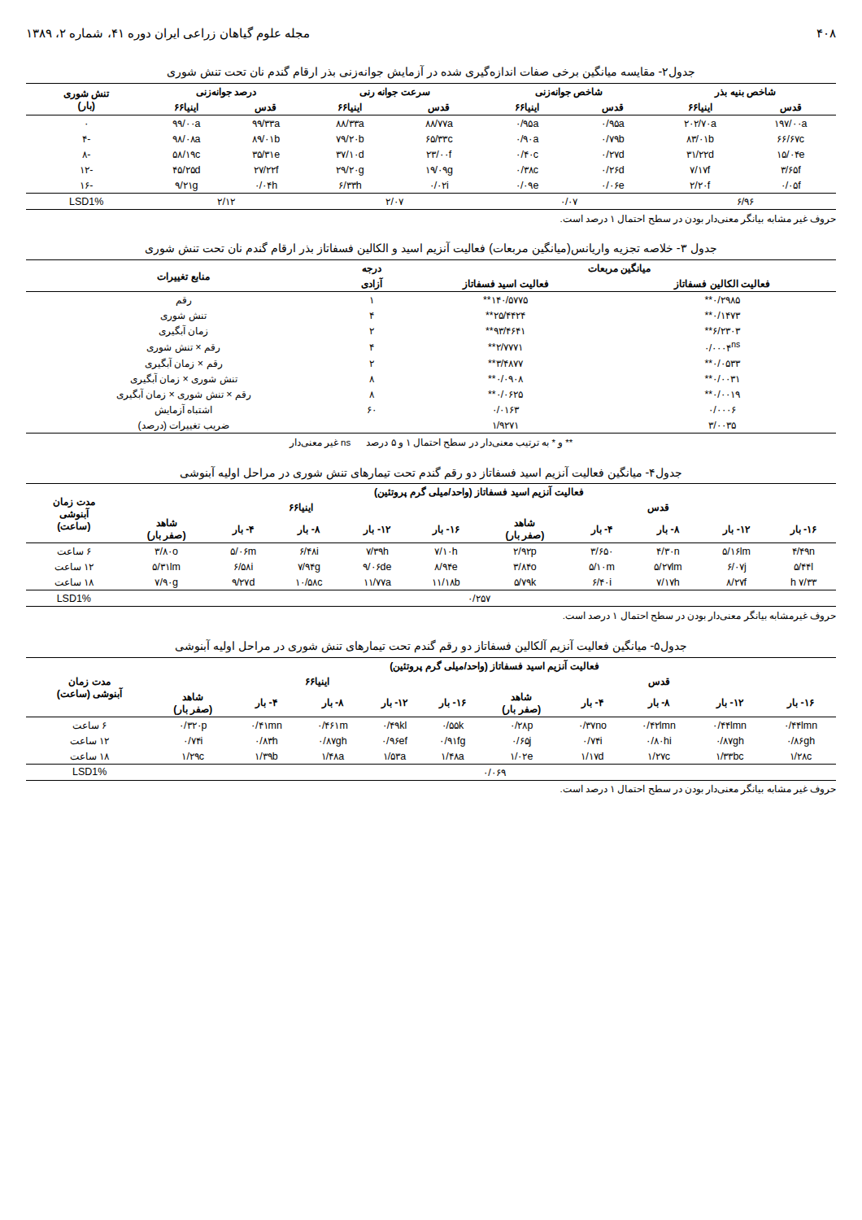۴۰۸ مجله علوم گیاهان زراعی ایران دوره ۴۱، شماره ۲، ۱۳۸۹
جدول۲- مقایسه میانگین برخی صفات اندازه‌گیری شده در آزمایش جوانه‌زنی بذر ارقام گندم نان تحت تنش شوری
| شاخص بنیه بذر | شاخص جوانه‌زنی | سرعت جوانه رنی | درصد جوانه‌زنی | تنش شوری (بار) |
| --- | --- | --- | --- | --- |
| قدس | اینیا۶۶ | قدس | اینیا۶۶ | قدس | اینیا۶۶ | قدس | اینیا۶۶ |
| ۱۹۷/۰۰a | ۲۰۲/۷۰a | ۰/۹۵a | ۰/۹۵a | ۸۸/۷۷a | ۸۸/۳۳a | ۹۹/۳۳a | ۹۹/۰۰a | ۰ |
| ۶۶/۶۷c | ۸۳/۰۱b | ۰/۷۹b | ۰/۹۰a | ۶۵/۳۳c | ۷۹/۲۰b | ۸۹/۰۱b | ۹۸/۰۸a | -۴ |
| ۱۵/۰۴e | ۳۱/۲۲d | ۰/۲۷d | ۰/۴۰c | ۲۳/۰۰f | ۳۷/۱۰d | ۳۵/۳۱e | ۵۸/۱۹c | -۸ |
| ۳/۶۵f | ۷/۱۷f | ۰/۲۶d | ۰/۳۸c | ۱۹/۰۹g | ۲۹/۲۰g | ۲۷/۲۲f | ۴۵/۲۵d | -۱۲ |
| ۰/۰۵f | ۲/۲۰f | ۰/۰۶e | ۰/۰۹e | ۰/۰۲i | ۶/۳۳h | ۰/۰۴h | ۹/۲۱g | -۱۶ |
| ۶/۹۶ | ۰/۰۷ | ۲/۰۷ | ۲/۱۲ | LSD1% |
حروف غیر مشابه بیانگر معنی‌دار بودن در سطح احتمال ۱ درصد است.
جدول ۳- خلاصه تجزیه واریانس(میانگین مربعات) فعالیت آنزیم اسید و الکالین فسفاتاز بذر ارقام گندم نان تحت تنش شوری
| میانگین مربعات | درجه | منابع تغییرات |
| --- | --- | --- |
| فعالیت الکالین فسفاتاز | فعالیت اسید فسفاتاز | آزادی |
| ۰/۲۹۸۵** | ۱۴۰/۵۷۷۵** | ۱ | رقم |
| ۰/۱۴۷۳** | ۲۵/۴۴۲۴** | ۴ | تنش شوری |
| ۶/۲۳۰۳** | ۹۳/۴۶۴۱** | ۲ | زمان آبگیری |
| ۰/۰۰۰۴ ns | ۲/۷۷۷۱** | ۴ | رقم × تنش شوری |
| ۰/۰۵۳۳** | ۳/۴۸۷۷** | ۲ | رقم × زمان آبگیری |
| ۰/۰۰۳۱** | ۰/۰۹۰۸** | ۸ | تنش شوری × زمان آبگیری |
| ۰/۰۰۱۹** | ۰/۰۶۲۵** | ۸ | رقم × تنش شوری × زمان آبگیری |
| ۰/۰۰۰۶ | ۰/۰۱۶۳ | ۶۰ | اشتباه آزمایش |
| ۳/۰۰۳۵ | ۱/۹۲۷۱ | | ضریب تغییرات (درصد) |
** و * به ترتیب معنی‌دار در سطح احتمال ۱ و ۵ درصد ns غیر معنی‌دار
جدول۴- میانگین فعالیت آنزیم اسید فسفاتاز دو رقم گندم تحت تیمارهای تنش شوری در مراحل اولیه آبنوشی
| فعالیت آنزیم اسید فسفاتاز (واحد/میلی گرم پروتئین) | مدت زمان آبنوشی (ساعت) |
| --- | --- |
| قدس | اینیا۶۶ |
| ۱۶- بار | ۱۲- بار | ۸- بار | ۴- بار | شاهد (صفر بار) | ۱۶- بار | ۱۲- بار | ۸- بار | ۴- بار | شاهد (صفر بار) |
| ۴/۴۹n | ۵/۱۶lm | ۴/۳۰n | ۳/۶۵۰ | ۲/۹۲p | ۷/۱۰h | ۷/۳۹h | ۶/۴۸i | ۵/۰۶m | ۳/۸۰o | ۶ ساعت |
| ۵/۴۴l | ۶/۰۷j | ۵/۲۷lm | ۵/۱۰m | ۳/۸۴o | ۸/۹۴e | ۹/۰۶de | ۷/۹۴g | ۶/۵۸i | ۵/۳۱lm | ۱۲ ساعت |
| ۷/۳۳ h | ۸/۲۷f | ۷/۱۷h | ۶/۴۰i | ۵/۷۹k | ۱۱/۱۸b | ۱۱/۷۷a | ۱۰/۵۸c | ۹/۲۷d | ۷/۹۰g | ۱۸ ساعت |
| ۰/۲۵۷ | LSD1% |
حروف غیرمشابه بیانگر معنی‌دار بودن در سطح احتمال ۱ درصد است.
جدول۵- میانگین فعالیت آنزیم آلکالین فسفاتاز دو رقم گندم تحت تیمارهای تنش شوری در مراحل اولیه آبنوشی
| فعالیت آنزیم اسید فسفاتاز (واحد/میلی گرم پروتئین) | مدت زمان آبنوشی (ساعت) |
| --- | --- |
| قدس | اینیا۶۶ |
| ۱۶- بار | ۱۲- بار | ۸- بار | ۴- بار | شاهد (صفر بار) | ۱۶- بار | ۱۲- بار | ۸- بار | ۴- بار | شاهد (صفر بار) |
| ۰/۴۴lmn | ۰/۴۴lmn | ۰/۴۲lmn | ۰/۳۷no | ۰/۲۸p | ۰/۵۵k | ۰/۴۹kl | ۰/۴۶۱m | ۰/۴۱mn | ۰/۳۲۰p | ۶ ساعت |
| ۰/۸۶gh | ۰/۸۷gh | ۰/۸۰hi | ۰/۷۴i | ۰/۶۵j | ۰/۹۱fg | ۰/۹۶ef | ۰/۸۷gh | ۰/۸۳h | ۰/۷۴i | ۱۲ ساعت |
| ۱/۲۸c | ۱/۳۳bc | ۱/۲۷c | ۱/۱۷d | ۱/۰۲e | ۱/۴۸a | ۱/۵۳a | ۱/۴۸a | ۱/۳۹b | ۱/۲۹c | ۱۸ ساعت |
| ۰/۰۶۹ | LSD1% |
حروف غیر مشابه بیانگر معنی‌دار بودن در سطح احتمال ۱ درصد است.